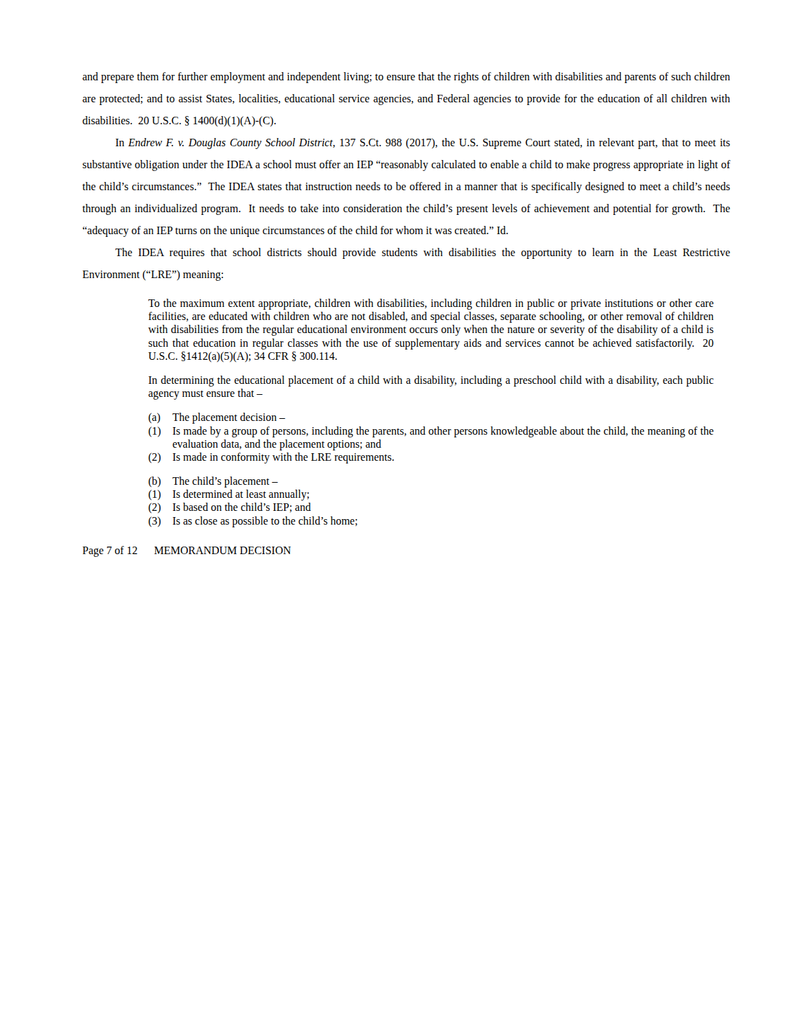and prepare them for further employment and independent living; to ensure that the rights of children with disabilities and parents of such children are protected; and to assist States, localities, educational service agencies, and Federal agencies to provide for the education of all children with disabilities. 20 U.S.C. § 1400(d)(1)(A)-(C).
In Endrew F. v. Douglas County School District, 137 S.Ct. 988 (2017), the U.S. Supreme Court stated, in relevant part, that to meet its substantive obligation under the IDEA a school must offer an IEP “reasonably calculated to enable a child to make progress appropriate in light of the child’s circumstances.” The IDEA states that instruction needs to be offered in a manner that is specifically designed to meet a child’s needs through an individualized program. It needs to take into consideration the child’s present levels of achievement and potential for growth. The “adequacy of an IEP turns on the unique circumstances of the child for whom it was created.” Id.
The IDEA requires that school districts should provide students with disabilities the opportunity to learn in the Least Restrictive Environment (“LRE”) meaning:
To the maximum extent appropriate, children with disabilities, including children in public or private institutions or other care facilities, are educated with children who are not disabled, and special classes, separate schooling, or other removal of children with disabilities from the regular educational environment occurs only when the nature or severity of the disability of a child is such that education in regular classes with the use of supplementary aids and services cannot be achieved satisfactorily. 20 U.S.C. §1412(a)(5)(A); 34 CFR § 300.114.
In determining the educational placement of a child with a disability, including a preschool child with a disability, each public agency must ensure that –
(a) The placement decision –
(1) Is made by a group of persons, including the parents, and other persons knowledgeable about the child, the meaning of the evaluation data, and the placement options; and
(2) Is made in conformity with the LRE requirements.
(b) The child’s placement –
(1) Is determined at least annually;
(2) Is based on the child’s IEP; and
(3) Is as close as possible to the child’s home;
Page 7 of 12 MEMORANDUM DECISION